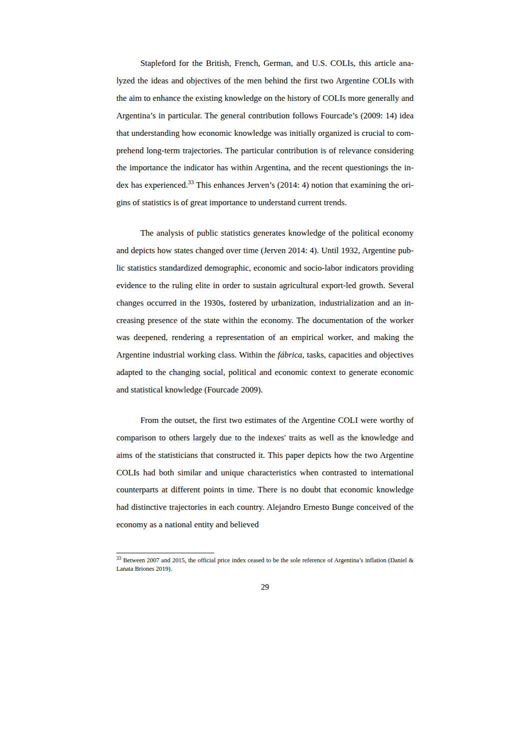Stapleford for the British, French, German, and U.S. COLIs, this article analyzed the ideas and objectives of the men behind the first two Argentine COLIs with the aim to enhance the existing knowledge on the history of COLIs more generally and Argentina’s in particular. The general contribution follows Fourcade’s (2009: 14) idea that understanding how economic knowledge was initially organized is crucial to comprehend long-term trajectories. The particular contribution is of relevance considering the importance the indicator has within Argentina, and the recent questionings the index has experienced.33 This enhances Jerven’s (2014: 4) notion that examining the origins of statistics is of great importance to understand current trends.
The analysis of public statistics generates knowledge of the political economy and depicts how states changed over time (Jerven 2014: 4). Until 1932, Argentine public statistics standardized demographic, economic and socio-labor indicators providing evidence to the ruling elite in order to sustain agricultural export-led growth. Several changes occurred in the 1930s, fostered by urbanization, industrialization and an increasing presence of the state within the economy. The documentation of the worker was deepened, rendering a representation of an empirical worker, and making the Argentine industrial working class. Within the fábrica, tasks, capacities and objectives adapted to the changing social, political and economic context to generate economic and statistical knowledge (Fourcade 2009).
From the outset, the first two estimates of the Argentine COLI were worthy of comparison to others largely due to the indexes' traits as well as the knowledge and aims of the statisticians that constructed it. This paper depicts how the two Argentine COLIs had both similar and unique characteristics when contrasted to international counterparts at different points in time. There is no doubt that economic knowledge had distinctive trajectories in each country. Alejandro Ernesto Bunge conceived of the economy as a national entity and believed
33 Between 2007 and 2015, the official price index ceased to be the sole reference of Argentina’s inflation (Daniel & Lanata Briones 2019).
29